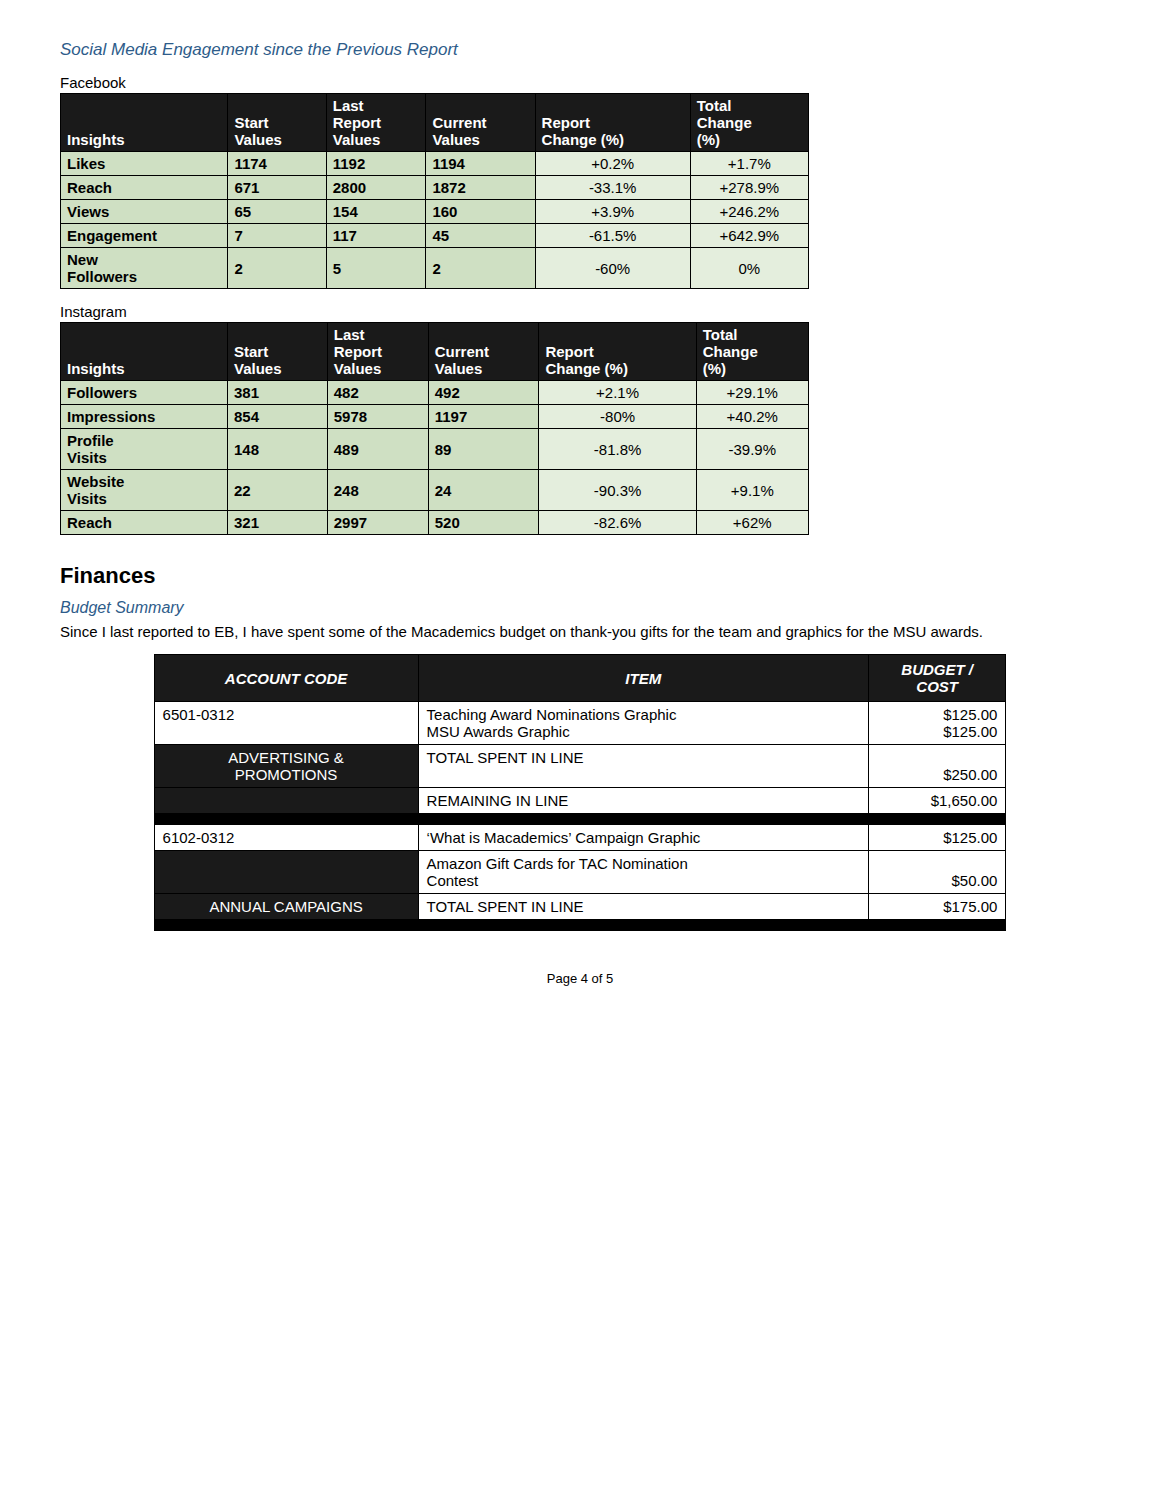Social Media Engagement since the Previous Report
Facebook
| Insights | Start Values | Last Report Values | Current Values | Report Change (%) | Total Change (%) |
| --- | --- | --- | --- | --- | --- |
| Likes | 1174 | 1192 | 1194 | +0.2% | +1.7% |
| Reach | 671 | 2800 | 1872 | -33.1% | +278.9% |
| Views | 65 | 154 | 160 | +3.9% | +246.2% |
| Engagement | 7 | 117 | 45 | -61.5% | +642.9% |
| New Followers | 2 | 5 | 2 | -60% | 0% |
Instagram
| Insights | Start Values | Last Report Values | Current Values | Report Change (%) | Total Change (%) |
| --- | --- | --- | --- | --- | --- |
| Followers | 381 | 482 | 492 | +2.1% | +29.1% |
| Impressions | 854 | 5978 | 1197 | -80% | +40.2% |
| Profile Visits | 148 | 489 | 89 | -81.8% | -39.9% |
| Website Visits | 22 | 248 | 24 | -90.3% | +9.1% |
| Reach | 321 | 2997 | 520 | -82.6% | +62% |
Finances
Budget Summary
Since I last reported to EB, I have spent some of the Macademics budget on thank-you gifts for the team and graphics for the MSU awards.
| ACCOUNT CODE | ITEM | BUDGET / COST |
| --- | --- | --- |
| 6501-0312 | Teaching Award Nominations Graphic MSU Awards Graphic | $125.00 $125.00 |
| ADVERTISING & PROMOTIONS | TOTAL SPENT IN LINE | $250.00 |
| | REMAINING IN LINE | $1,650.00 |
| 6102-0312 | ‘What is Macademics’ Campaign Graphic | $125.00 |
| | Amazon Gift Cards for TAC Nomination Contest | $50.00 |
| ANNUAL CAMPAIGNS | TOTAL SPENT IN LINE | $175.00 |
Page 4 of 5